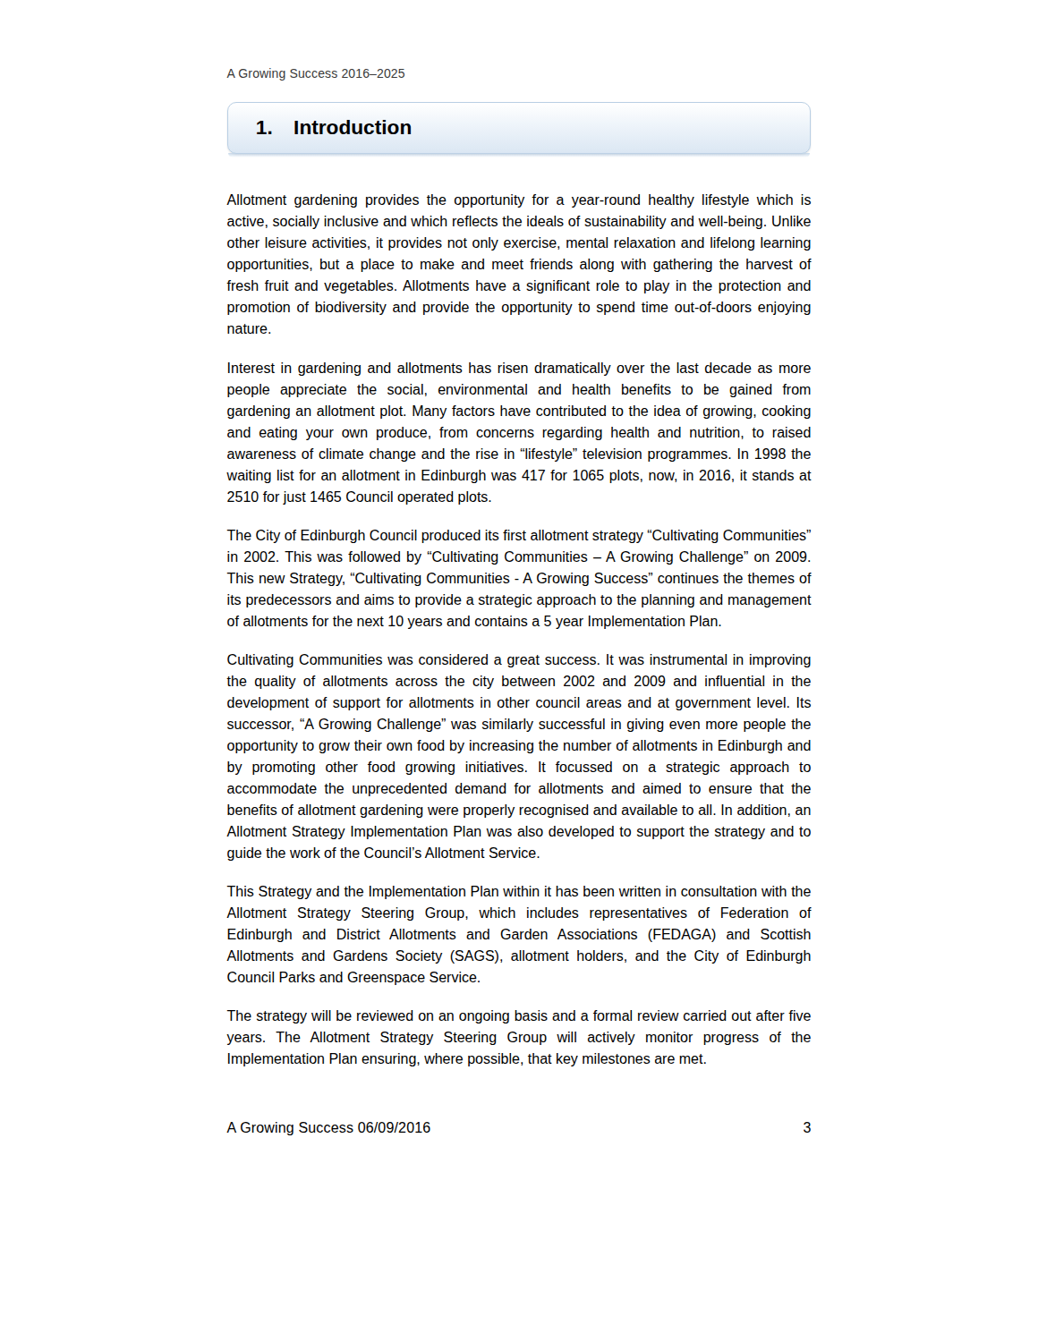A Growing Success 2016–2025
1. Introduction
Allotment gardening provides the opportunity for a year-round healthy lifestyle which is active, socially inclusive and which reflects the ideals of sustainability and well-being. Unlike other leisure activities, it provides not only exercise, mental relaxation and lifelong learning opportunities, but a place to make and meet friends along with gathering the harvest of fresh fruit and vegetables. Allotments have a significant role to play in the protection and promotion of biodiversity and provide the opportunity to spend time out-of-doors enjoying nature.
Interest in gardening and allotments has risen dramatically over the last decade as more people appreciate the social, environmental and health benefits to be gained from gardening an allotment plot. Many factors have contributed to the idea of growing, cooking and eating your own produce, from concerns regarding health and nutrition, to raised awareness of climate change and the rise in “lifestyle” television programmes. In 1998 the waiting list for an allotment in Edinburgh was 417 for 1065 plots, now, in 2016, it stands at 2510 for just 1465 Council operated plots.
The City of Edinburgh Council produced its first allotment strategy “Cultivating Communities” in 2002. This was followed by “Cultivating Communities – A Growing Challenge” on 2009. This new Strategy, “Cultivating Communities - A Growing Success” continues the themes of its predecessors and aims to provide a strategic approach to the planning and management of allotments for the next 10 years and contains a 5 year Implementation Plan.
Cultivating Communities was considered a great success. It was instrumental in improving the quality of allotments across the city between 2002 and 2009 and influential in the development of support for allotments in other council areas and at government level. Its successor, “A Growing Challenge” was similarly successful in giving even more people the opportunity to grow their own food by increasing the number of allotments in Edinburgh and by promoting other food growing initiatives. It focussed on a strategic approach to accommodate the unprecedented demand for allotments and aimed to ensure that the benefits of allotment gardening were properly recognised and available to all. In addition, an Allotment Strategy Implementation Plan was also developed to support the strategy and to guide the work of the Council’s Allotment Service.
This Strategy and the Implementation Plan within it has been written in consultation with the Allotment Strategy Steering Group, which includes representatives of Federation of Edinburgh and District Allotments and Garden Associations (FEDAGA) and Scottish Allotments and Gardens Society (SAGS), allotment holders, and the City of Edinburgh Council Parks and Greenspace Service.
The strategy will be reviewed on an ongoing basis and a formal review carried out after five years. The Allotment Strategy Steering Group will actively monitor progress of the Implementation Plan ensuring, where possible, that key milestones are met.
A Growing Success 06/09/2016
3